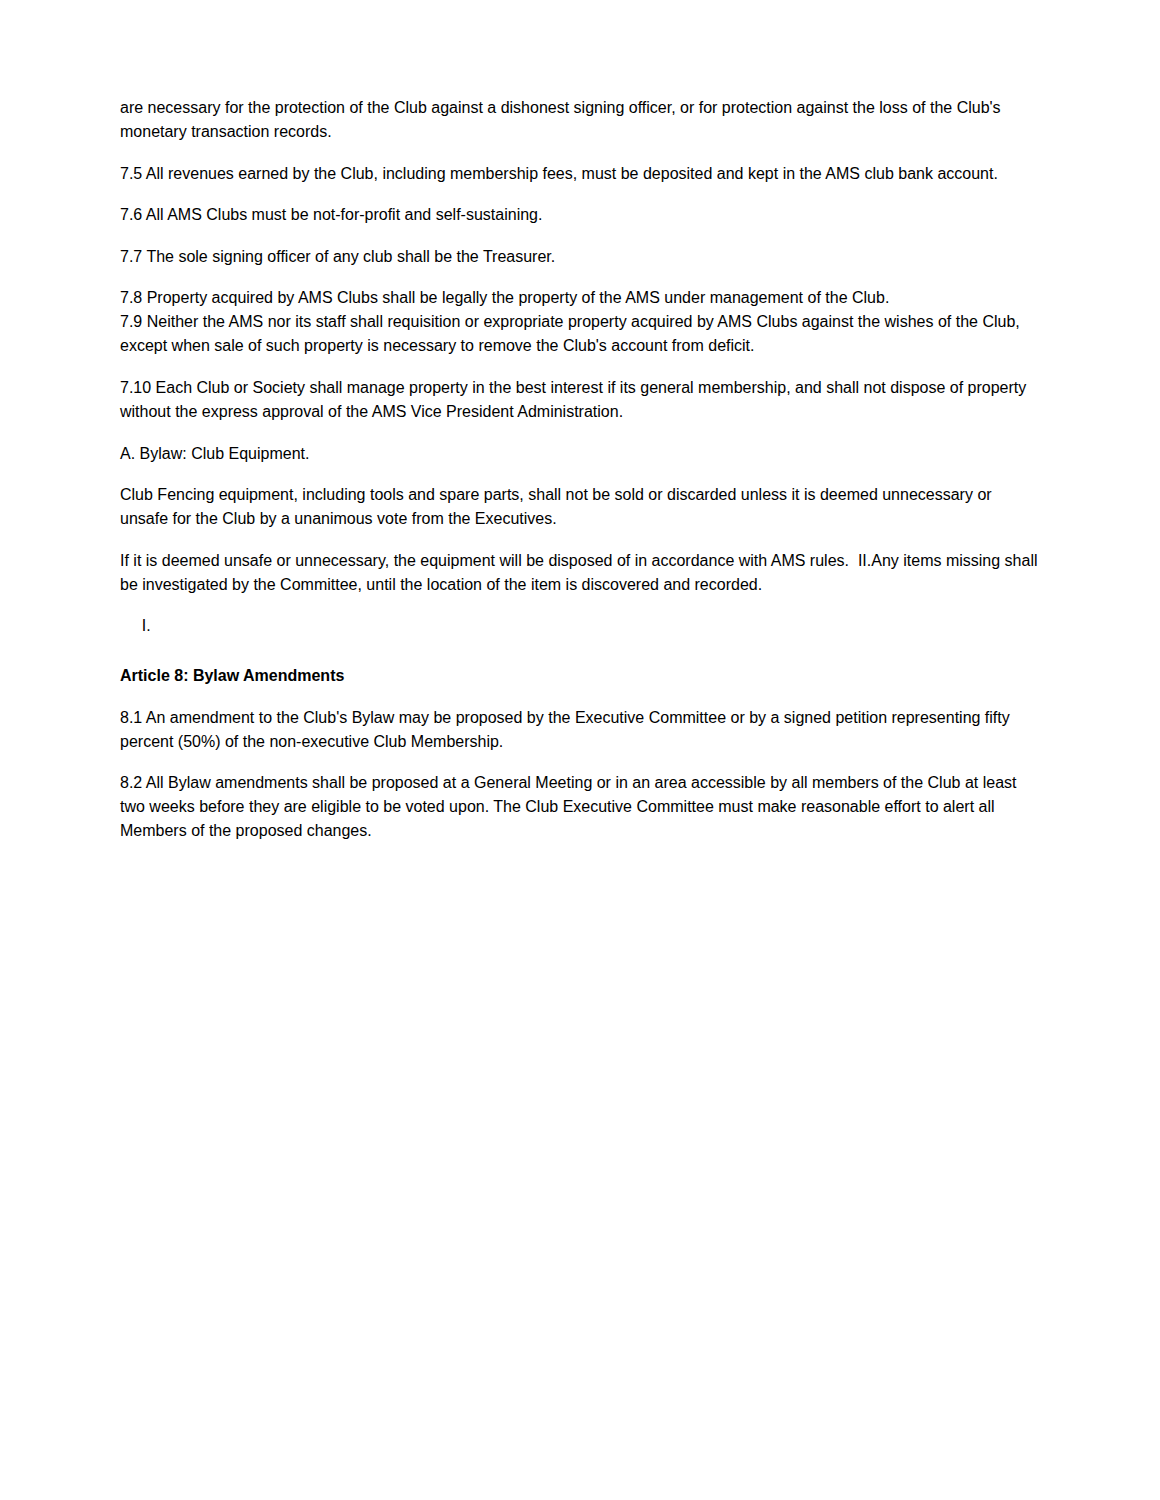are necessary for the protection of the Club against a dishonest signing officer, or for protection against the loss of the Club's monetary transaction records.
7.5 All revenues earned by the Club, including membership fees, must be deposited and kept in the AMS club bank account.
7.6 All AMS Clubs must be not-for-profit and self-sustaining.
7.7 The sole signing officer of any club shall be the Treasurer.
7.8 Property acquired by AMS Clubs shall be legally the property of the AMS under management of the Club.
7.9 Neither the AMS nor its staff shall requisition or expropriate property acquired by AMS Clubs against the wishes of the Club, except when sale of such property is necessary to remove the Club's account from deficit.
7.10 Each Club or Society shall manage property in the best interest if its general membership, and shall not dispose of property without the express approval of the AMS Vice President Administration.
A. Bylaw: Club Equipment.
Club Fencing equipment, including tools and spare parts, shall not be sold or discarded unless it is deemed unnecessary or unsafe for the Club by a unanimous vote from the Executives.
If it is deemed unsafe or unnecessary, the equipment will be disposed of in accordance with AMS rules. II.Any items missing shall be investigated by the Committee, until the location of the item is discovered and recorded.
Article 8: Bylaw Amendments
8.1 An amendment to the Club's Bylaw may be proposed by the Executive Committee or by a signed petition representing fifty percent (50%) of the non-executive Club Membership.
8.2 All Bylaw amendments shall be proposed at a General Meeting or in an area accessible by all members of the Club at least two weeks before they are eligible to be voted upon. The Club Executive Committee must make reasonable effort to alert all Members of the proposed changes.